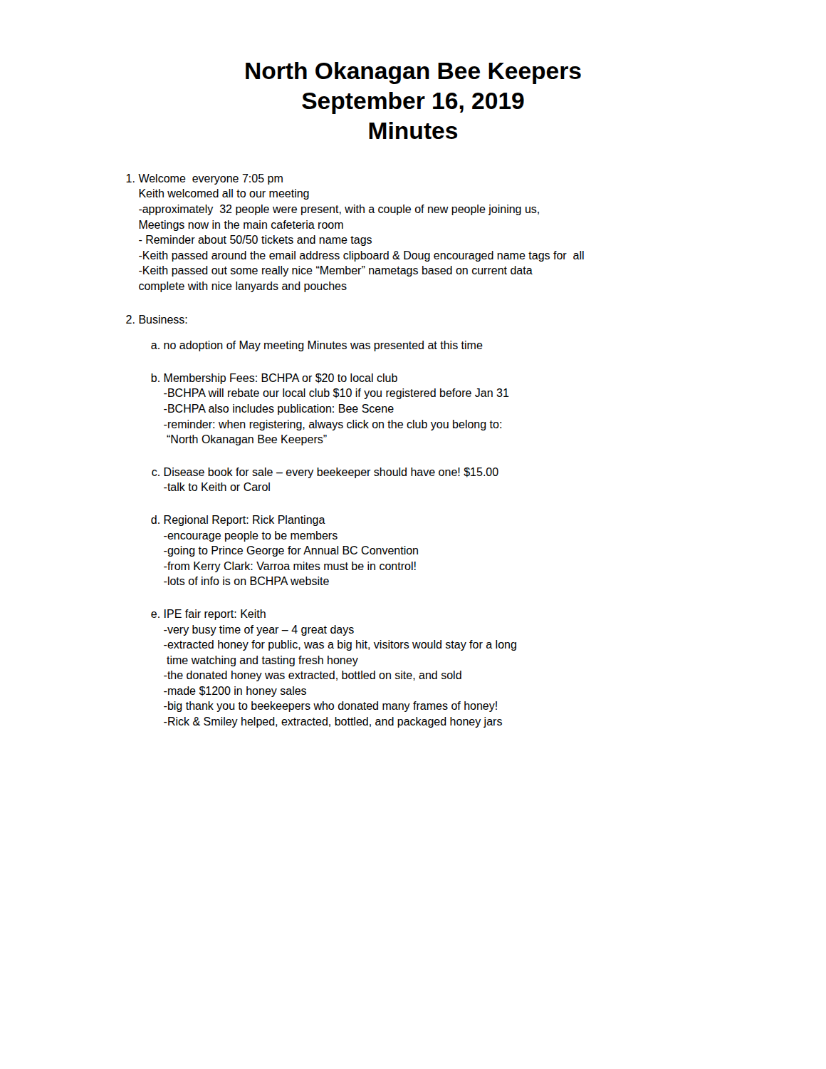North Okanagan Bee Keepers
September 16, 2019
Minutes
Welcome everyone 7:05 pm
Keith welcomed all to our meeting
-approximately 32 people were present, with a couple of new people joining us,
Meetings now in the main cafeteria room
- Reminder about 50/50 tickets and name tags
-Keith passed around the email address clipboard & Doug encouraged name tags for all
-Keith passed out some really nice “Member” nametags based on current data
complete with nice lanyards and pouches
Business:
no adoption of May meeting Minutes was presented at this time
Membership Fees: BCHPA or $20 to local club
-BCHPA will rebate our local club $10 if you registered before Jan 31
-BCHPA also includes publication: Bee Scene
-reminder: when registering, always click on the club you belong to:
“North Okanagan Bee Keepers”
Disease book for sale – every beekeeper should have one! $15.00
-talk to Keith or Carol
Regional Report: Rick Plantinga
-encourage people to be members
-going to Prince George for Annual BC Convention
-from Kerry Clark: Varroa mites must be in control!
-lots of info is on BCHPA website
IPE fair report: Keith
-very busy time of year – 4 great days
-extracted honey for public, was a big hit, visitors would stay for a long
time watching and tasting fresh honey
-the donated honey was extracted, bottled on site, and sold
-made $1200 in honey sales
-big thank you to beekeepers who donated many frames of honey!
-Rick & Smiley helped, extracted, bottled, and packaged honey jars